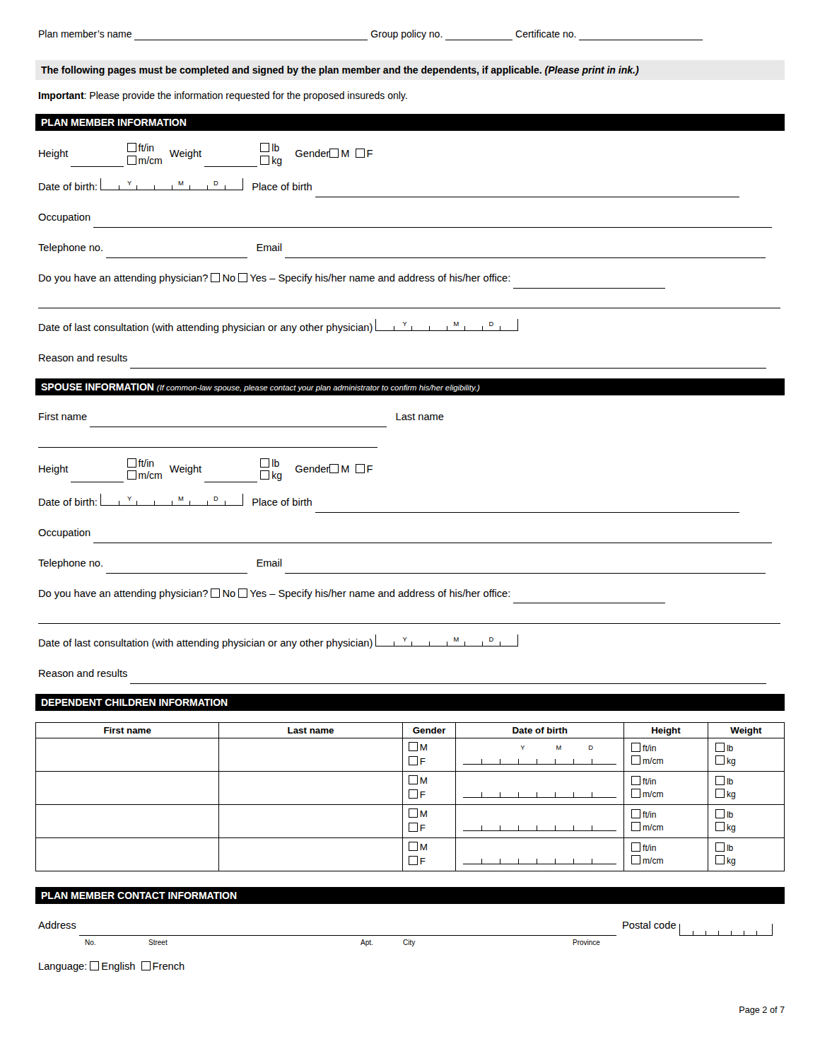Plan member’s name Group policy no. Certificate no.
The following pages must be completed and signed by the plan member and the dependents, if applicable. (Please print in ink.)
Important: Please provide the information requested for the proposed insureds only.
PLAN MEMBER INFORMATION
Height ft/in
m/cm Weight lb
kg Gender M F
Date of birth: Y M D Place of birth
Occupation
Telephone no. Email
Do you have an attending physician? No Yes – Specify his/her name and address of his/her office:
Date of last consultation (with attending physician or any other physician) Y M D
Reason and results
SPOUSE INFORMATION (If common-law spouse, please contact your plan administrator to confirm his/her eligibility.)
First name Last name
Height ft/in
m/cm Weight lb
kg Gender M F
Date of birth: Y M D Place of birth
Occupation
Telephone no. Email
Do you have an attending physician? No Yes – Specify his/her name and address of his/her office:
Date of last consultation (with attending physician or any other physician) Y M D
Reason and results
DEPENDENT CHILDREN INFORMATION
| First name | Last name | Gender | Date of birth | Height | Weight |
| --- | --- | --- | --- | --- | --- |
| | | M F | Y M D | ft/in m/cm | lb kg |
| | | M F | | ft/in m/cm | lb kg |
| | | M F | | ft/in m/cm | lb kg |
| | | M F | | ft/in m/cm | lb kg |
PLAN MEMBER CONTACT INFORMATION
Address Postal code
No. Street Apt. City Province
Language: English French
Page 2 of 7